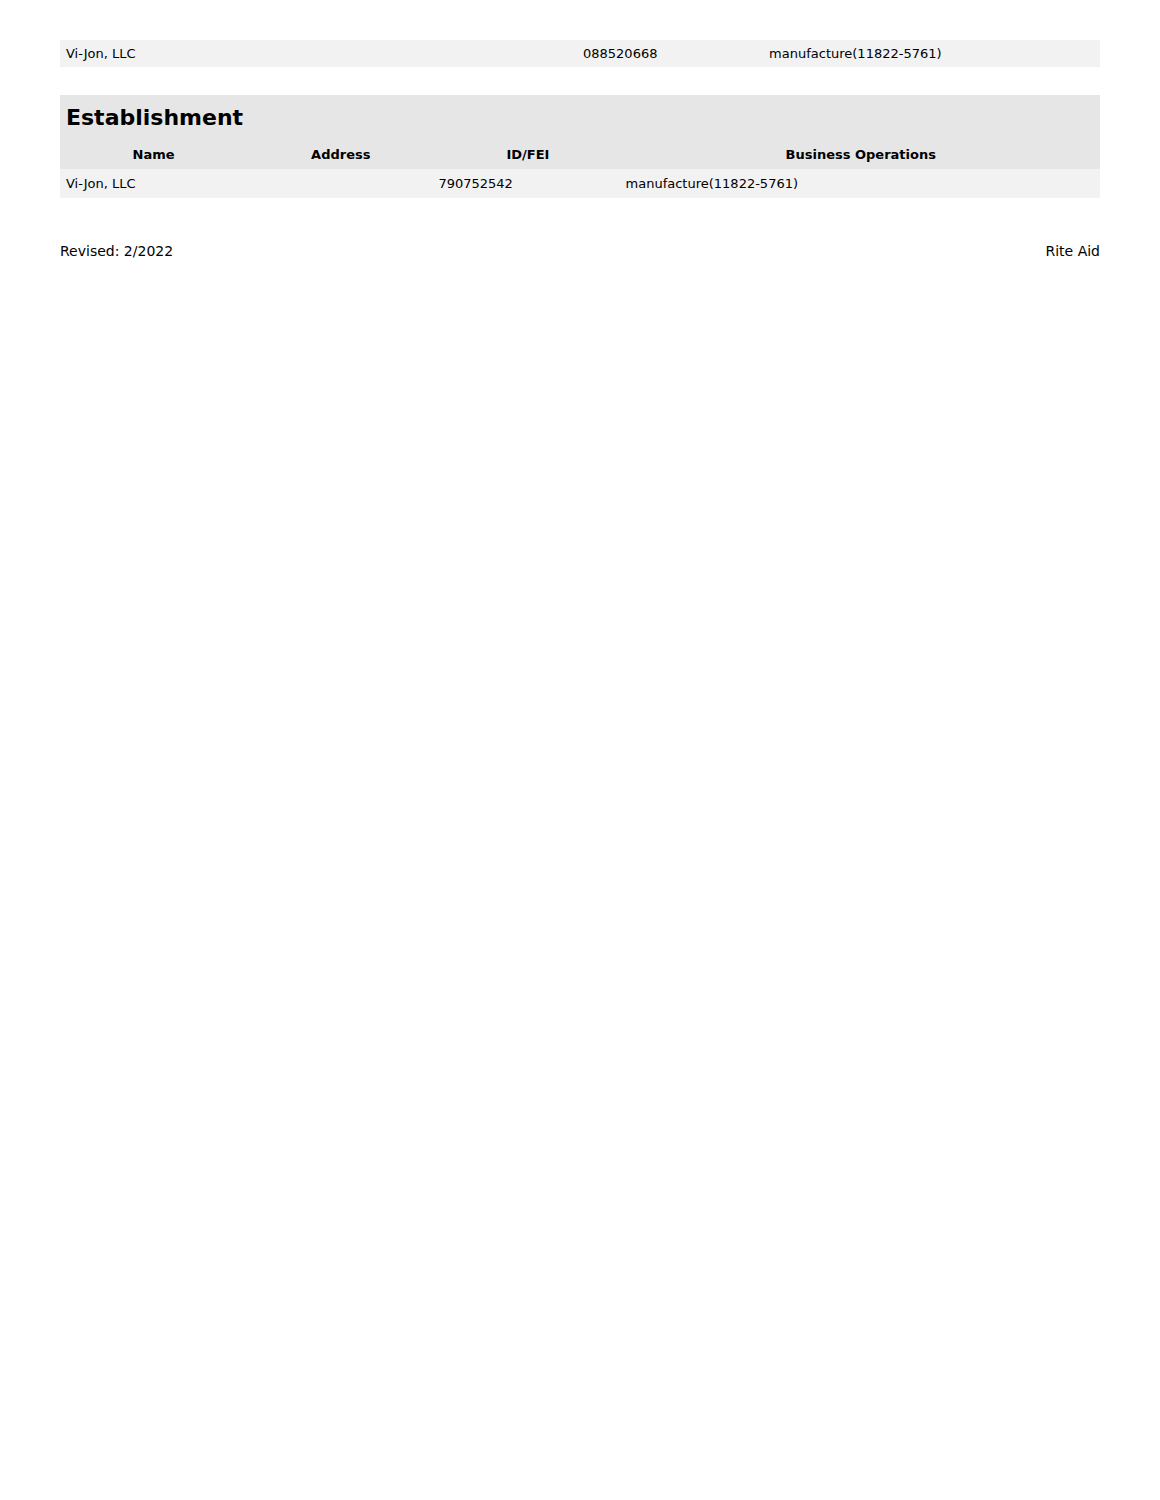Vi-Jon, LLC
088520668
manufacture(11822-5761)
Establishment
| Name | Address | ID/FEI | Business Operations |
| --- | --- | --- | --- |
| Vi-Jon, LLC | | 790752542 | manufacture(11822-5761) |
Revised: 2/2022
Rite Aid